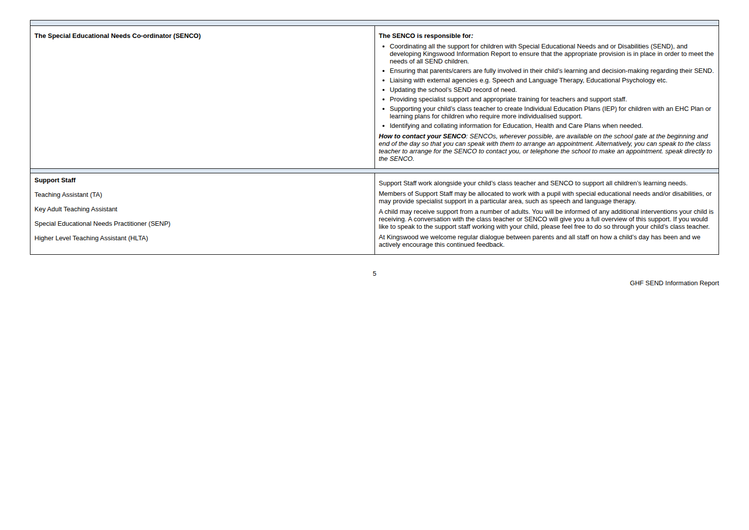| The Special Educational Needs Co-ordinator (SENCO) | The SENCO is responsible for : Coordinating all the support for children with Special Educational Needs and or Disabilities (SEND), and developing Kingswood Information Report to ensure that the appropriate provision is in place in order to meet the needs of all SEND children. Ensuring that parents/carers are fully involved in their child’s learning and decision-making regarding their SEND. Liaising with external agencies e.g. Speech and Language Therapy, Educational Psychology etc. Updating the school’s SEND record of need. Providing specialist support and appropriate training for teachers and support staff. Supporting your child’s class teacher to create Individual Education Plans (IEP) for children with an EHC Plan or learning plans for children who require more individualised support. Identifying and collating information for Education, Health and Care Plans when needed. How to contact your SENCO : SENCOs, wherever possible, are available on the school gate at the beginning and end of the day so that you can speak with them to arrange an appointment. Alternatively, you can speak to the class teacher to arrange for the SENCO to contact you, or telephone the school to make an appointment. speak directly to the SENCO. |
| Support Staff Teaching Assistant (TA) Key Adult Teaching Assistant Special Educational Needs Practitioner (SENP) Higher Level Teaching Assistant (HLTA) | Support Staff work alongside your child’s class teacher and SENCO to support all children’s learning needs. Members of Support Staff may be allocated to work with a pupil with special educational needs and/or disabilities, or may provide specialist support in a particular area, such as speech and language therapy. A child may receive support from a number of adults. You will be informed of any additional interventions your child is receiving. A conversation with the class teacher or SENCO will give you a full overview of this support. If you would like to speak to the support staff working with your child, please feel free to do so through your child’s class teacher. At Kingswood we welcome regular dialogue between parents and all staff on how a child’s day has been and we actively encourage this continued feedback. |
5
GHF SEND Information Report